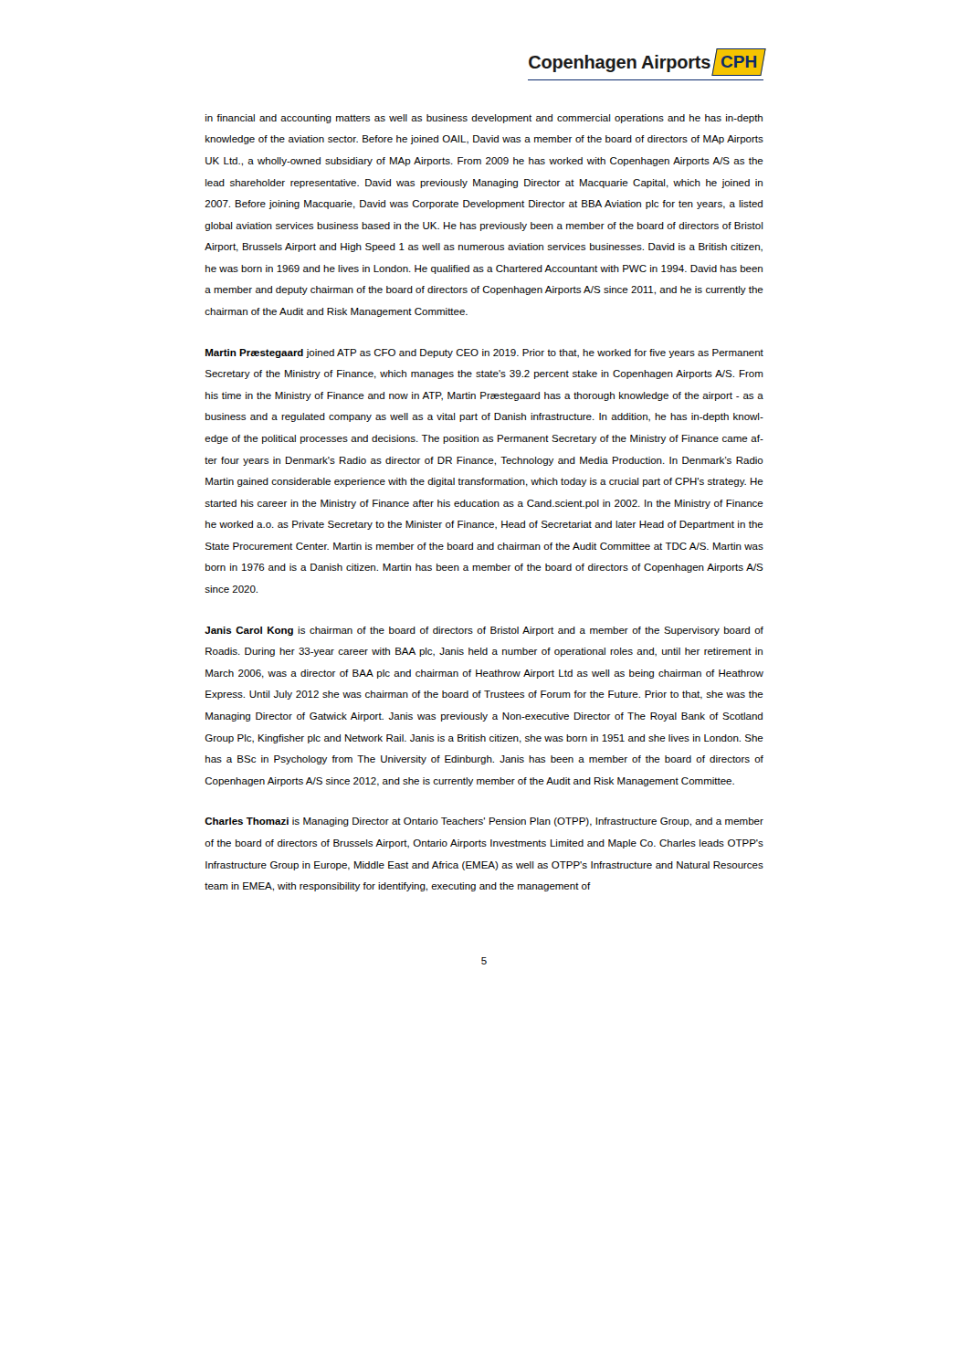Copenhagen Airports CPH
in financial and accounting matters as well as business development and commercial operations and he has in-depth knowledge of the aviation sector. Before he joined OAIL, David was a member of the board of directors of MAp Airports UK Ltd., a wholly-owned subsidiary of MAp Airports. From 2009 he has worked with Copenhagen Airports A/S as the lead shareholder representative. David was previously Managing Director at Macquarie Capital, which he joined in 2007. Before joining Macquarie, David was Corporate Development Director at BBA Aviation plc for ten years, a listed global aviation services business based in the UK. He has previously been a member of the board of directors of Bristol Airport, Brussels Airport and High Speed 1 as well as numerous aviation services businesses. David is a British citizen, he was born in 1969 and he lives in London. He qualified as a Chartered Accountant with PWC in 1994. David has been a member and deputy chairman of the board of directors of Copenhagen Airports A/S since 2011, and he is currently the chairman of the Audit and Risk Management Committee.
Martin Præstegaard joined ATP as CFO and Deputy CEO in 2019. Prior to that, he worked for five years as Permanent Secretary of the Ministry of Finance, which manages the state's 39.2 percent stake in Copenhagen Airports A/S. From his time in the Ministry of Finance and now in ATP, Martin Præstegaard has a thorough knowledge of the airport - as a business and a regulated company as well as a vital part of Danish infrastructure. In addition, he has in-depth knowledge of the political processes and decisions. The position as Permanent Secretary of the Ministry of Finance came after four years in Denmark's Radio as director of DR Finance, Technology and Media Production. In Denmark’s Radio Martin gained considerable experience with the digital transformation, which today is a crucial part of CPH's strategy. He started his career in the Ministry of Finance after his education as a Cand.scient.pol in 2002. In the Ministry of Finance he worked a.o. as Private Secretary to the Minister of Finance, Head of Secretariat and later Head of Department in the State Procurement Center. Martin is member of the board and chairman of the Audit Committee at TDC A/S. Martin was born in 1976 and is a Danish citizen. Martin has been a member of the board of directors of Copenhagen Airports A/S since 2020.
Janis Carol Kong is chairman of the board of directors of Bristol Airport and a member of the Supervisory board of Roadis. During her 33-year career with BAA plc, Janis held a number of operational roles and, until her retirement in March 2006, was a director of BAA plc and chairman of Heathrow Airport Ltd as well as being chairman of Heathrow Express. Until July 2012 she was chairman of the board of Trustees of Forum for the Future. Prior to that, she was the Managing Director of Gatwick Airport. Janis was previously a Non-executive Director of The Royal Bank of Scotland Group Plc, Kingfisher plc and Network Rail. Janis is a British citizen, she was born in 1951 and she lives in London. She has a BSc in Psychology from The University of Edinburgh. Janis has been a member of the board of directors of Copenhagen Airports A/S since 2012, and she is currently member of the Audit and Risk Management Committee.
Charles Thomazi is Managing Director at Ontario Teachers' Pension Plan (OTPP), Infrastructure Group, and a member of the board of directors of Brussels Airport, Ontario Airports Investments Limited and Maple Co. Charles leads OTPP's Infrastructure Group in Europe, Middle East and Africa (EMEA) as well as OTPP's Infrastructure and Natural Resources team in EMEA, with responsibility for identifying, executing and the management of
5